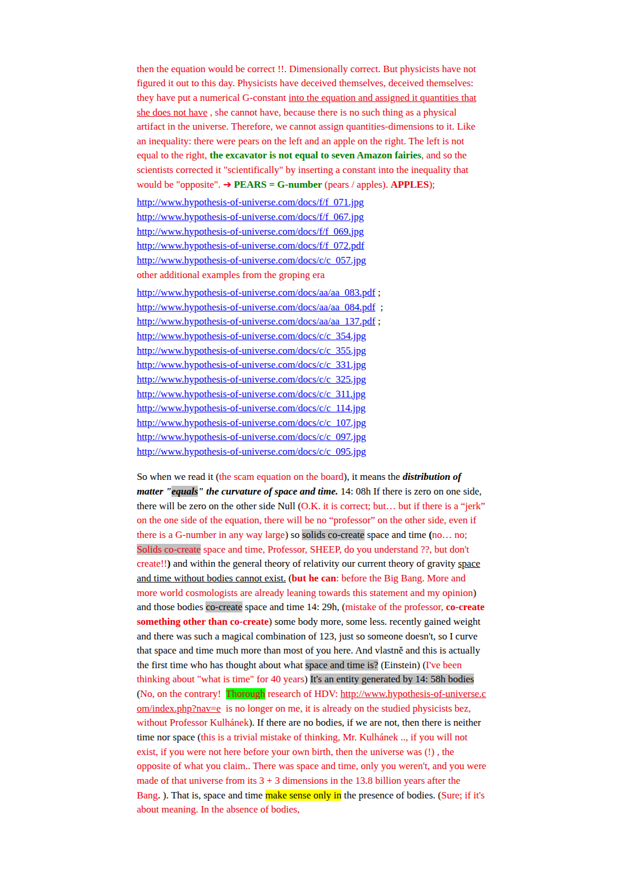then the equation would be correct !!. Dimensionally correct. But physicists have not figured it out to this day. Physicists have deceived themselves, deceived themselves: they have put a numerical G-constant into the equation and assigned it quantities that she does not have , she cannot have, because there is no such thing as a physical artifact in the universe. Therefore, we cannot assign quantities-dimensions to it. Like an inequality: there were pears on the left and an apple on the right. The left is not equal to the right, the excavator is not equal to seven Amazon fairies, and so the scientists corrected it "scientifically" by inserting a constant into the inequality that would be "opposite". ➔ PEARS = G-number (pears / apples). APPLES);
http://www.hypothesis-of-universe.com/docs/f/f_071.jpg
http://www.hypothesis-of-universe.com/docs/f/f_067.jpg
http://www.hypothesis-of-universe.com/docs/f/f_069.jpg
http://www.hypothesis-of-universe.com/docs/f/f_072.pdf
http://www.hypothesis-of-universe.com/docs/c/c_057.jpg
other additional examples from the groping era
http://www.hypothesis-of-universe.com/docs/aa/aa_083.pdf ;
http://www.hypothesis-of-universe.com/docs/aa/aa_084.pdf ;
http://www.hypothesis-of-universe.com/docs/aa/aa_137.pdf ;
http://www.hypothesis-of-universe.com/docs/c/c_354.jpg
http://www.hypothesis-of-universe.com/docs/c/c_355.jpg
http://www.hypothesis-of-universe.com/docs/c/c_331.jpg
http://www.hypothesis-of-universe.com/docs/c/c_325.jpg
http://www.hypothesis-of-universe.com/docs/c/c_311.jpg
http://www.hypothesis-of-universe.com/docs/c/c_114.jpg
http://www.hypothesis-of-universe.com/docs/c/c_107.jpg
http://www.hypothesis-of-universe.com/docs/c/c_097.jpg
http://www.hypothesis-of-universe.com/docs/c/c_095.jpg
So when we read it (the scam equation on the board), it means the distribution of matter "equals" the curvature of space and time. 14: 08h If there is zero on one side, there will be zero on the other side Null (O.K. it is correct; but… but if there is a “jerk” on the one side of the equation, there will be no “professor” on the other side, even if there is a G-number in any way large) so solids co-create space and time (no… no; Solids co-create space and time, Professor, SHEEP, do you understand ??, but don't create!!) and within the general theory of relativity our current theory of gravity space and time without bodies cannot exist. (but he can: before the Big Bang. More and more world cosmologists are already leaning towards this statement and my opinion) and those bodies co-create space and time 14: 29h, (mistake of the professor, co-create something other than co-create) some body more, some less. recently gained weight and there was such a magical combination of 123, just so someone doesn't, so I curve that space and time much more than most of you here. And vlastně and this is actually the first time who has thought about what space and time is? (Einstein) (I've been thinking about "what is time" for 40 years) It's an entity generated by 14: 58h bodies (No, on the contrary! Thorough research of HDV: http://www.hypothesis-of-universe.com/index.php?nav=e is no longer on me, it is already on the studied physicists bez, without Professor Kulhánek). If there are no bodies, if we are not, then there is neither time nor space (this is a trivial mistake of thinking, Mr. Kulhánek .., if you will not exist, if you were not here before your own birth, then the universe was (!) , the opposite of what you claim.. There was space and time, only you weren't, and you were made of that universe from its 3 + 3 dimensions in the 13.8 billion years after the Bang. ). That is, space and time make sense only in the presence of bodies. (Sure; if it's about meaning. In the absence of bodies,